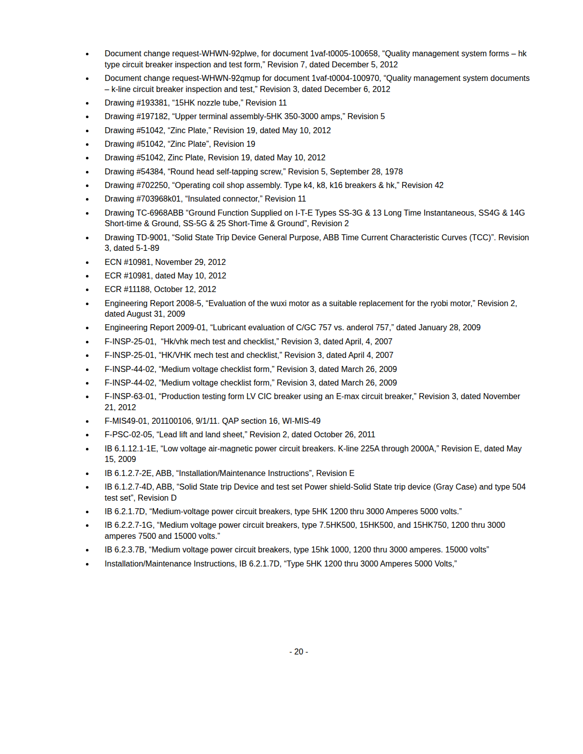Document change request-WHWN-92plwe, for document 1vaf-t0005-100658, “Quality management system forms – hk type circuit breaker inspection and test form,” Revision 7, dated December 5, 2012
Document change request-WHWN-92qmup for document 1vaf-t0004-100970, “Quality management system documents – k-line circuit breaker inspection and test,” Revision 3, dated December 6, 2012
Drawing #193381, “15HK nozzle tube,” Revision 11
Drawing #197182, “Upper terminal assembly-5HK 350-3000 amps,” Revision 5
Drawing #51042, “Zinc Plate,” Revision 19, dated May 10, 2012
Drawing #51042, “Zinc Plate”, Revision 19
Drawing #51042, Zinc Plate, Revision 19, dated May 10, 2012
Drawing #54384, “Round head self-tapping screw,” Revision 5, September 28, 1978
Drawing #702250, “Operating coil shop assembly. Type k4, k8, k16 breakers & hk,” Revision 42
Drawing #703968k01, “Insulated connector,” Revision 11
Drawing TC-6968ABB “Ground Function Supplied on I-T-E Types SS-3G & 13 Long Time Instantaneous, SS4G & 14G Short-time & Ground, SS-5G & 25 Short-Time & Ground”, Revision 2
Drawing TD-9001, “Solid State Trip Device General Purpose, ABB Time Current Characteristic Curves (TCC)”. Revision 3, dated 5-1-89
ECN #10981, November 29, 2012
ECR #10981, dated May 10, 2012
ECR #11188, October 12, 2012
Engineering Report 2008-5, “Evaluation of the wuxi motor as a suitable replacement for the ryobi motor,” Revision 2, dated August 31, 2009
Engineering Report 2009-01, “Lubricant evaluation of C/GC 757 vs. anderol 757,” dated January 28, 2009
F-INSP-25-01, “Hk/vhk mech test and checklist,” Revision 3, dated April, 4, 2007
F-INSP-25-01, “HK/VHK mech test and checklist,” Revision 3, dated April 4, 2007
F-INSP-44-02, “Medium voltage checklist form,” Revision 3, dated March 26, 2009
F-INSP-44-02, “Medium voltage checklist form,” Revision 3, dated March 26, 2009
F-INSP-63-01, “Production testing form LV CIC breaker using an E-max circuit breaker,” Revision 3, dated November 21, 2012
F-MIS49-01, 201100106, 9/1/11. QAP section 16, WI-MIS-49
F-PSC-02-05, “Lead lift and land sheet,” Revision 2, dated October 26, 2011
IB 6.1.12.1-1E, “Low voltage air-magnetic power circuit breakers. K-line 225A through 2000A,” Revision E, dated May 15, 2009
IB 6.1.2.7-2E, ABB, “Installation/Maintenance Instructions”, Revision E
IB 6.1.2.7-4D, ABB, “Solid State trip Device and test set Power shield-Solid State trip device (Gray Case) and type 504 test set”, Revision D
IB 6.2.1.7D, “Medium-voltage power circuit breakers, type 5HK 1200 thru 3000 Amperes 5000 volts.”
IB 6.2.2.7-1G, “Medium voltage power circuit breakers, type 7.5HK500, 15HK500, and 15HK750, 1200 thru 3000 amperes 7500 and 15000 volts.”
IB 6.2.3.7B, “Medium voltage power circuit breakers, type 15hk 1000, 1200 thru 3000 amperes. 15000 volts”
Installation/Maintenance Instructions, IB 6.2.1.7D, “Type 5HK 1200 thru 3000 Amperes 5000 Volts,”
- 20 -